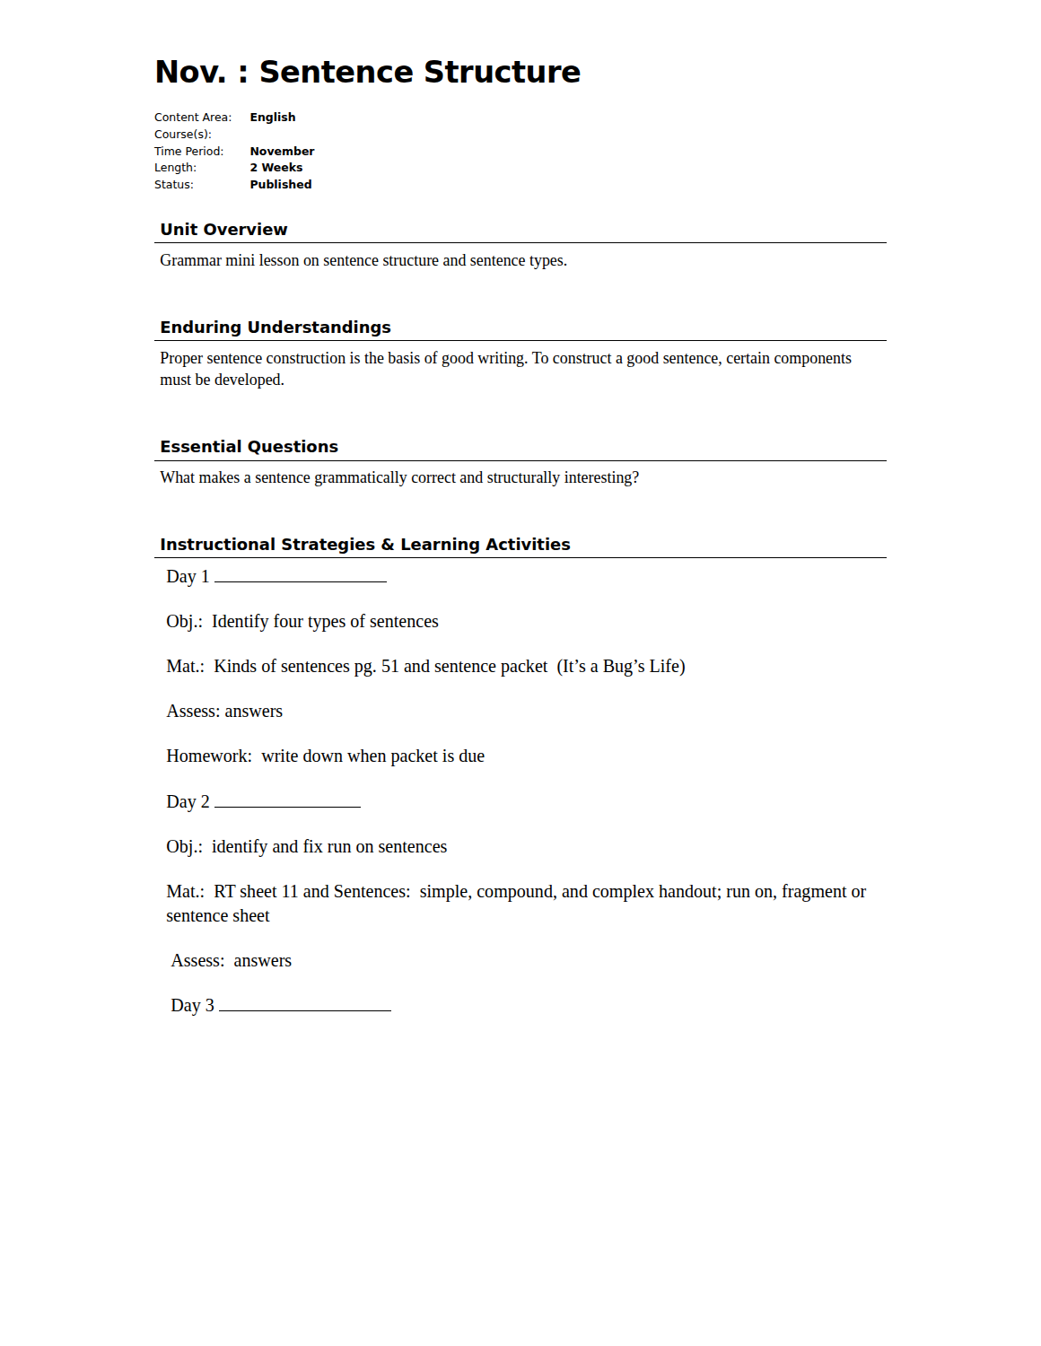Nov. : Sentence Structure
| Content Area: | English |
| Course(s): | |
| Time Period: | November |
| Length: | 2 Weeks |
| Status: | Published |
Unit Overview
Grammar mini lesson on sentence structure and sentence types.
Enduring Understandings
Proper sentence construction is the basis of good writing. To construct a good sentence, certain components must be developed.
Essential Questions
What makes a sentence grammatically correct and structurally interesting?
Instructional Strategies & Learning Activities
Day 1
Obj.: Identify four types of sentences
Mat.: Kinds of sentences pg. 51 and sentence packet (It’s a Bug’s Life)
Assess: answers
Homework: write down when packet is due
Day 2
Obj.: identify and fix run on sentences
Mat.: RT sheet 11 and Sentences: simple, compound, and complex handout; run on, fragment or sentence sheet
Assess: answers
Day 3